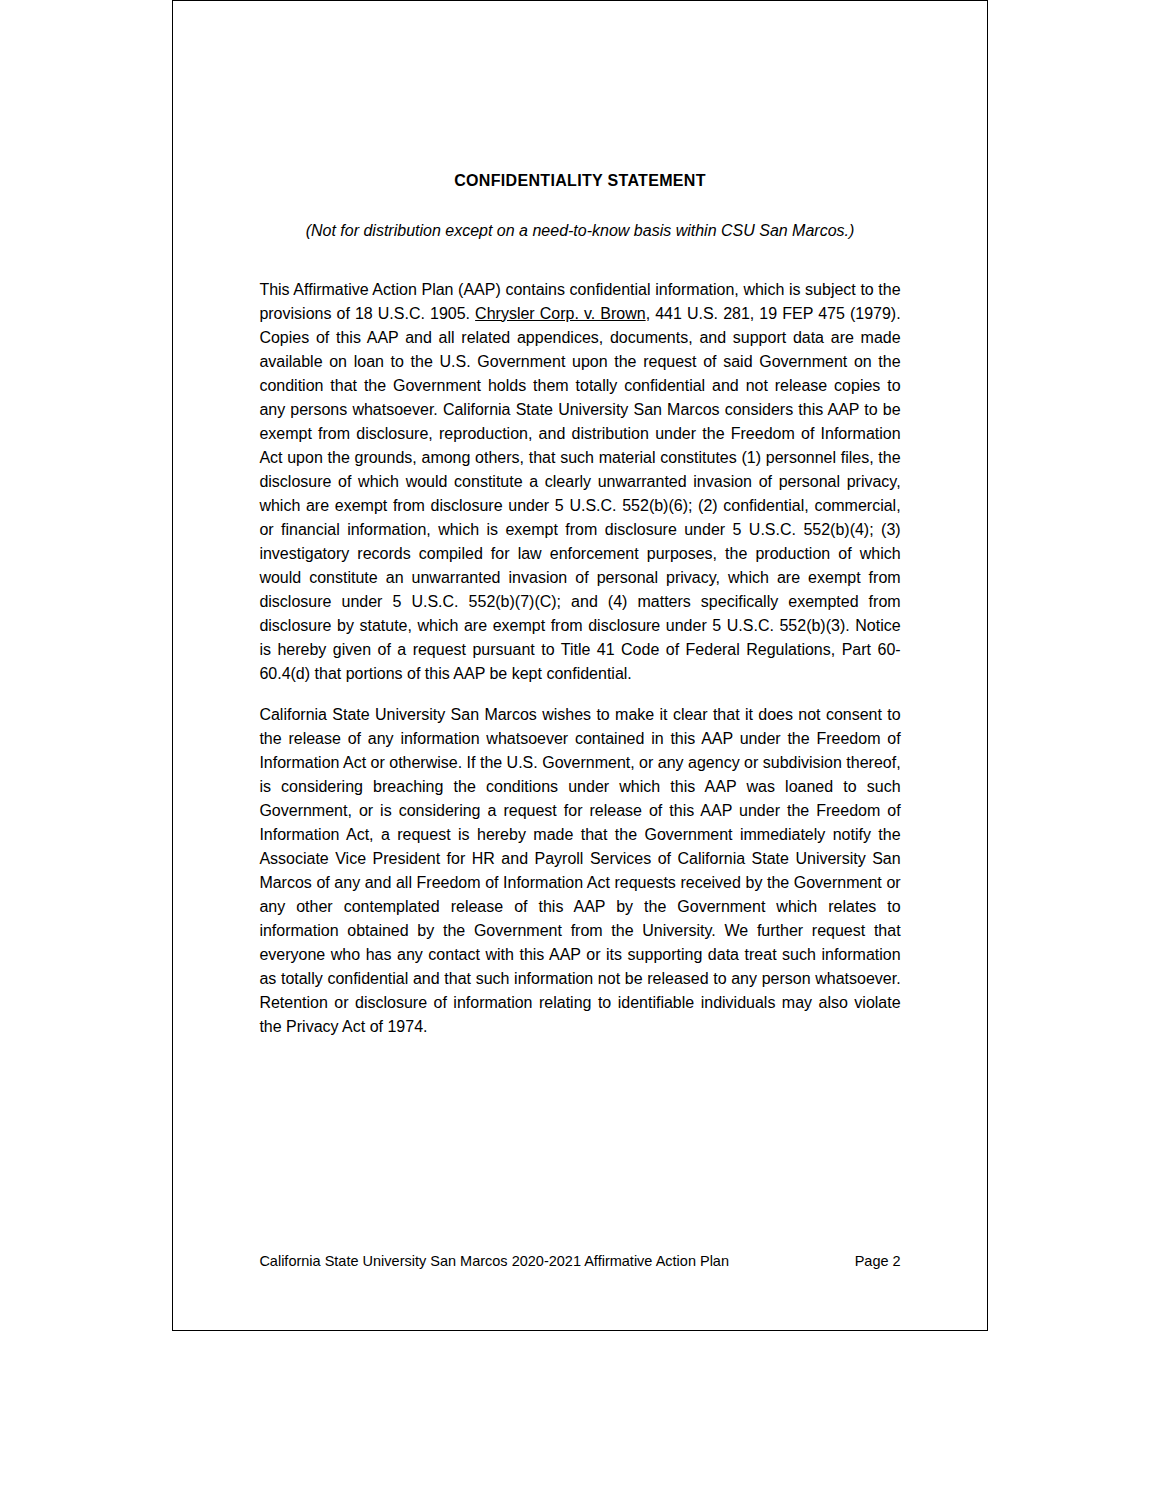CONFIDENTIALITY STATEMENT
(Not for distribution except on a need-to-know basis within CSU San Marcos.)
This Affirmative Action Plan (AAP) contains confidential information, which is subject to the provisions of 18 U.S.C. 1905. Chrysler Corp. v. Brown, 441 U.S. 281, 19 FEP 475 (1979). Copies of this AAP and all related appendices, documents, and support data are made available on loan to the U.S. Government upon the request of said Government on the condition that the Government holds them totally confidential and not release copies to any persons whatsoever. California State University San Marcos considers this AAP to be exempt from disclosure, reproduction, and distribution under the Freedom of Information Act upon the grounds, among others, that such material constitutes (1) personnel files, the disclosure of which would constitute a clearly unwarranted invasion of personal privacy, which are exempt from disclosure under 5 U.S.C. 552(b)(6); (2) confidential, commercial, or financial information, which is exempt from disclosure under 5 U.S.C. 552(b)(4); (3) investigatory records compiled for law enforcement purposes, the production of which would constitute an unwarranted invasion of personal privacy, which are exempt from disclosure under 5 U.S.C. 552(b)(7)(C); and (4) matters specifically exempted from disclosure by statute, which are exempt from disclosure under 5 U.S.C. 552(b)(3). Notice is hereby given of a request pursuant to Title 41 Code of Federal Regulations, Part 60-60.4(d) that portions of this AAP be kept confidential.
California State University San Marcos wishes to make it clear that it does not consent to the release of any information whatsoever contained in this AAP under the Freedom of Information Act or otherwise. If the U.S. Government, or any agency or subdivision thereof, is considering breaching the conditions under which this AAP was loaned to such Government, or is considering a request for release of this AAP under the Freedom of Information Act, a request is hereby made that the Government immediately notify the Associate Vice President for HR and Payroll Services of California State University San Marcos of any and all Freedom of Information Act requests received by the Government or any other contemplated release of this AAP by the Government which relates to information obtained by the Government from the University. We further request that everyone who has any contact with this AAP or its supporting data treat such information as totally confidential and that such information not be released to any person whatsoever. Retention or disclosure of information relating to identifiable individuals may also violate the Privacy Act of 1974.
California State University San Marcos 2020-2021 Affirmative Action Plan Page 2